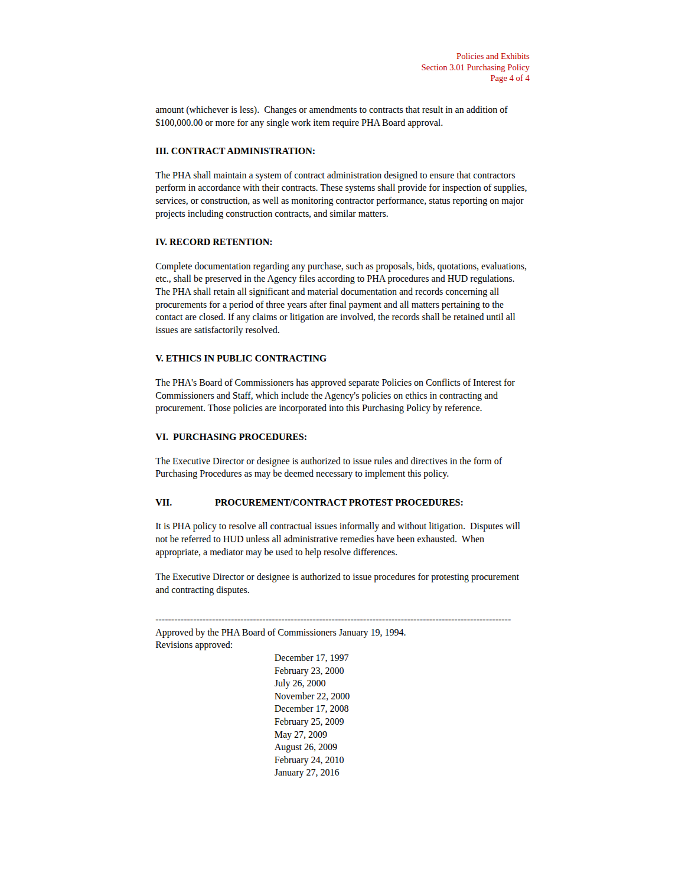Policies and Exhibits
Section 3.01 Purchasing Policy
Page 4 of 4
amount (whichever is less). Changes or amendments to contracts that result in an addition of $100,000.00 or more for any single work item require PHA Board approval.
III. Contract Administration:
The PHA shall maintain a system of contract administration designed to ensure that contractors perform in accordance with their contracts. These systems shall provide for inspection of supplies, services, or construction, as well as monitoring contractor performance, status reporting on major projects including construction contracts, and similar matters.
IV. Record Retention:
Complete documentation regarding any purchase, such as proposals, bids, quotations, evaluations, etc., shall be preserved in the Agency files according to PHA procedures and HUD regulations. The PHA shall retain all significant and material documentation and records concerning all procurements for a period of three years after final payment and all matters pertaining to the contact are closed. If any claims or litigation are involved, the records shall be retained until all issues are satisfactorily resolved.
V. Ethics in Public Contracting
The PHA's Board of Commissioners has approved separate Policies on Conflicts of Interest for Commissioners and Staff, which include the Agency's policies on ethics in contracting and procurement. Those policies are incorporated into this Purchasing Policy by reference.
VI. Purchasing Procedures:
The Executive Director or designee is authorized to issue rules and directives in the form of Purchasing Procedures as may be deemed necessary to implement this policy.
VII. PROCUREMENT/CONTRACT PROTEST PROCEDURES:
It is PHA policy to resolve all contractual issues informally and without litigation. Disputes will not be referred to HUD unless all administrative remedies have been exhausted. When appropriate, a mediator may be used to help resolve differences.
The Executive Director or designee is authorized to issue procedures for protesting procurement and contracting disputes.
-----------------------------------------------------------------------------------------------------------------
Approved by the PHA Board of Commissioners January 19, 1994.
Revisions approved:
December 17, 1997
February 23, 2000
July 26, 2000
November 22, 2000
December 17, 2008
February 25, 2009
May 27, 2009
August 26, 2009
February 24, 2010
January 27, 2016